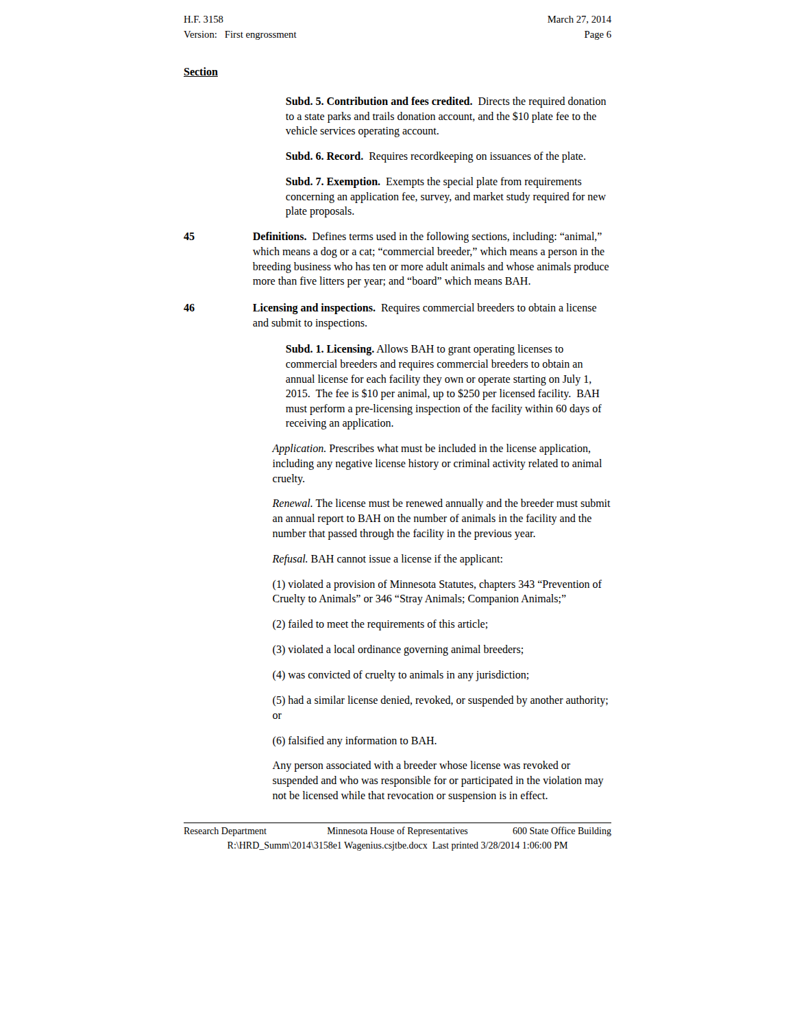| H.F. 3158 | March 27, 2014 |
| Version: First engrossment | Page 6 |
Section
Subd. 5. Contribution and fees credited. Directs the required donation to a state parks and trails donation account, and the $10 plate fee to the vehicle services operating account.
Subd. 6. Record. Requires recordkeeping on issuances of the plate.
Subd. 7. Exemption. Exempts the special plate from requirements concerning an application fee, survey, and market study required for new plate proposals.
45
Definitions. Defines terms used in the following sections, including: “animal,” which means a dog or a cat; “commercial breeder,” which means a person in the breeding business who has ten or more adult animals and whose animals produce more than five litters per year; and “board” which means BAH.
46
Licensing and inspections. Requires commercial breeders to obtain a license and submit to inspections.
Subd. 1. Licensing. Allows BAH to grant operating licenses to commercial breeders and requires commercial breeders to obtain an annual license for each facility they own or operate starting on July 1, 2015. The fee is $10 per animal, up to $250 per licensed facility. BAH must perform a pre-licensing inspection of the facility within 60 days of receiving an application.
Application. Prescribes what must be included in the license application, including any negative license history or criminal activity related to animal cruelty.
Renewal. The license must be renewed annually and the breeder must submit an annual report to BAH on the number of animals in the facility and the number that passed through the facility in the previous year.
Refusal. BAH cannot issue a license if the applicant:
(1) violated a provision of Minnesota Statutes, chapters 343 “Prevention of Cruelty to Animals” or 346 “Stray Animals; Companion Animals;”
(2) failed to meet the requirements of this article;
(3) violated a local ordinance governing animal breeders;
(4) was convicted of cruelty to animals in any jurisdiction;
(5) had a similar license denied, revoked, or suspended by another authority; or
(6) falsified any information to BAH.
Any person associated with a breeder whose license was revoked or suspended and who was responsible for or participated in the violation may not be licensed while that revocation or suspension is in effect.
| Research Department | Minnesota House of Representatives | 600 State Office Building |
R:\HRD_Summ\2014\3158e1 Wagenius.csjtbe.docx Last printed 3/28/2014 1:06:00 PM